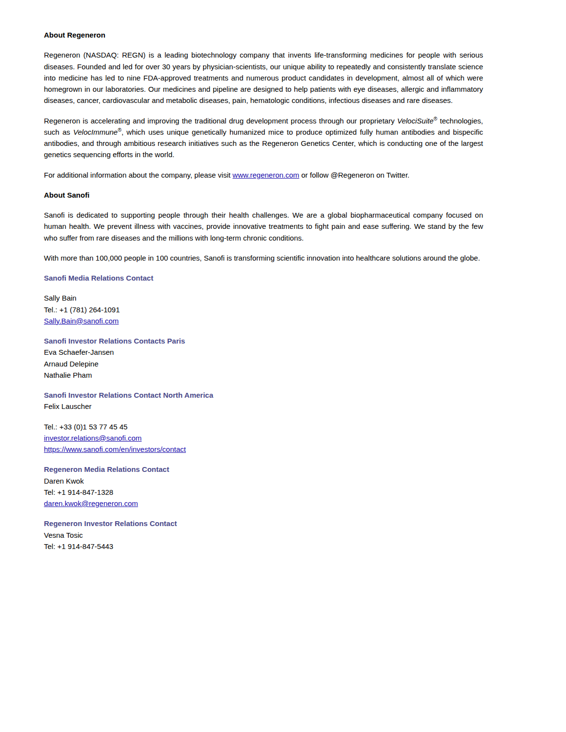About Regeneron
Regeneron (NASDAQ: REGN) is a leading biotechnology company that invents life-transforming medicines for people with serious diseases. Founded and led for over 30 years by physician-scientists, our unique ability to repeatedly and consistently translate science into medicine has led to nine FDA-approved treatments and numerous product candidates in development, almost all of which were homegrown in our laboratories. Our medicines and pipeline are designed to help patients with eye diseases, allergic and inflammatory diseases, cancer, cardiovascular and metabolic diseases, pain, hematologic conditions, infectious diseases and rare diseases.
Regeneron is accelerating and improving the traditional drug development process through our proprietary VelociSuite® technologies, such as VelocImmune®, which uses unique genetically humanized mice to produce optimized fully human antibodies and bispecific antibodies, and through ambitious research initiatives such as the Regeneron Genetics Center, which is conducting one of the largest genetics sequencing efforts in the world.
For additional information about the company, please visit www.regeneron.com or follow @Regeneron on Twitter.
About Sanofi
Sanofi is dedicated to supporting people through their health challenges. We are a global biopharmaceutical company focused on human health. We prevent illness with vaccines, provide innovative treatments to fight pain and ease suffering. We stand by the few who suffer from rare diseases and the millions with long-term chronic conditions.
With more than 100,000 people in 100 countries, Sanofi is transforming scientific innovation into healthcare solutions around the globe.
Sanofi Media Relations Contact
Sally Bain
Tel.: +1 (781) 264-1091
Sally.Bain@sanofi.com
Sanofi Investor Relations Contacts Paris
Eva Schaefer-Jansen
Arnaud Delepine
Nathalie Pham
Sanofi Investor Relations Contact North America
Felix Lauscher
Tel.: +33 (0)1 53 77 45 45
investor.relations@sanofi.com
https://www.sanofi.com/en/investors/contact
Regeneron Media Relations Contact
Daren Kwok
Tel: +1 914-847-1328
daren.kwok@regeneron.com
Regeneron Investor Relations Contact
Vesna Tosic
Tel: +1 914-847-5443